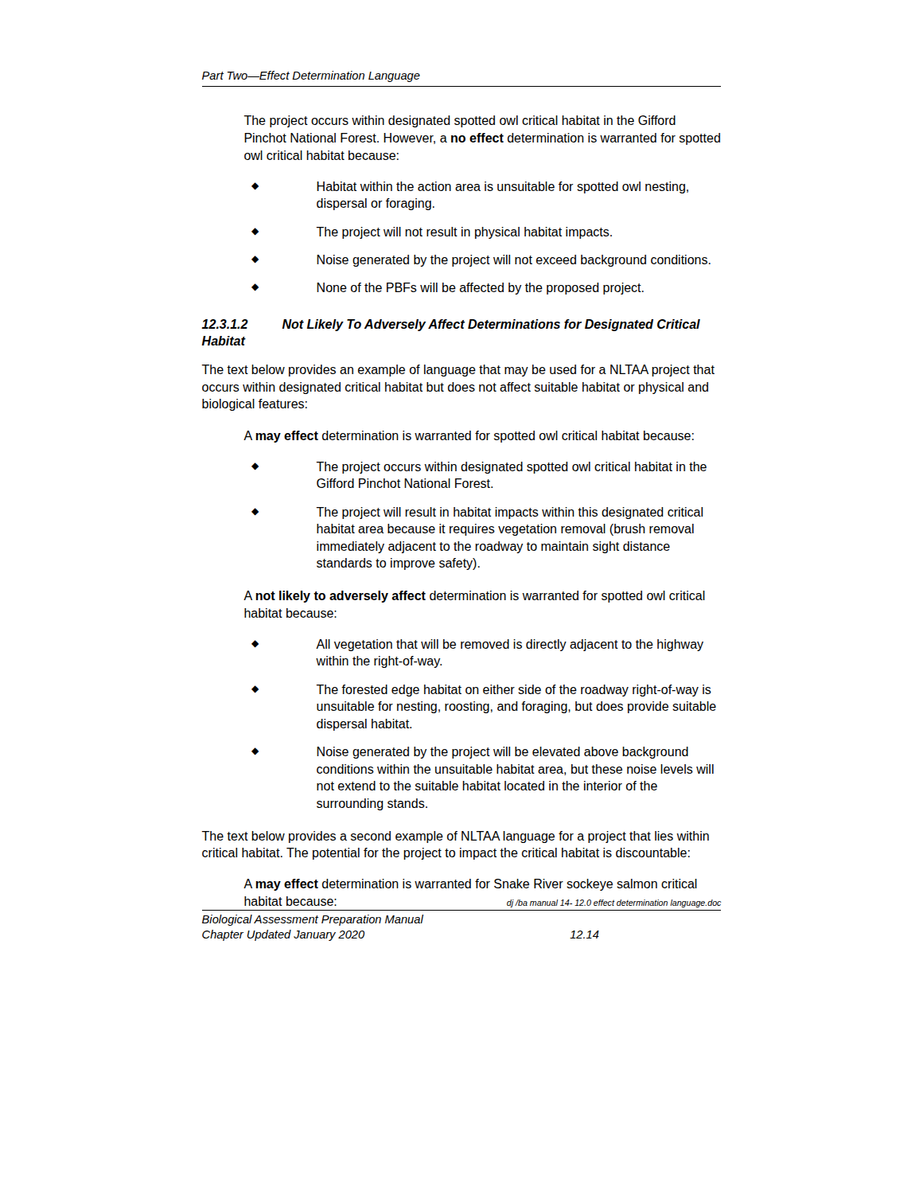Part Two—Effect Determination Language
The project occurs within designated spotted owl critical habitat in the Gifford Pinchot National Forest. However, a no effect determination is warranted for spotted owl critical habitat because:
Habitat within the action area is unsuitable for spotted owl nesting, dispersal or foraging.
The project will not result in physical habitat impacts.
Noise generated by the project will not exceed background conditions.
None of the PBFs will be affected by the proposed project.
12.3.1.2 Not Likely To Adversely Affect Determinations for Designated Critical Habitat
The text below provides an example of language that may be used for a NLTAA project that occurs within designated critical habitat but does not affect suitable habitat or physical and biological features:
A may effect determination is warranted for spotted owl critical habitat because:
The project occurs within designated spotted owl critical habitat in the Gifford Pinchot National Forest.
The project will result in habitat impacts within this designated critical habitat area because it requires vegetation removal (brush removal immediately adjacent to the roadway to maintain sight distance standards to improve safety).
A not likely to adversely affect determination is warranted for spotted owl critical habitat because:
All vegetation that will be removed is directly adjacent to the highway within the right-of-way.
The forested edge habitat on either side of the roadway right-of-way is unsuitable for nesting, roosting, and foraging, but does provide suitable dispersal habitat.
Noise generated by the project will be elevated above background conditions within the unsuitable habitat area, but these noise levels will not extend to the suitable habitat located in the interior of the surrounding stands.
The text below provides a second example of NLTAA language for a project that lies within critical habitat. The potential for the project to impact the critical habitat is discountable:
A may effect determination is warranted for Snake River sockeye salmon critical habitat because:
dj /ba manual 14- 12.0 effect determination language.doc
Biological Assessment Preparation Manual
Chapter Updated January 2020
12.14